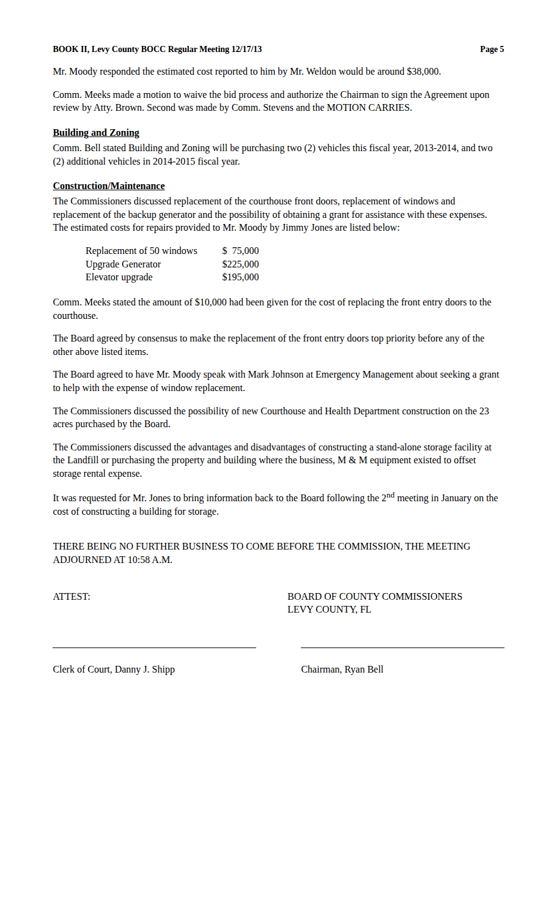BOOK II, Levy County BOCC Regular Meeting 12/17/13 Page 5
Mr. Moody responded the estimated cost reported to him by Mr. Weldon would be around $38,000.
Comm. Meeks made a motion to waive the bid process and authorize the Chairman to sign the Agreement upon review by Atty. Brown. Second was made by Comm. Stevens and the MOTION CARRIES.
Building and Zoning
Comm. Bell stated Building and Zoning will be purchasing two (2) vehicles this fiscal year, 2013-2014, and two (2) additional vehicles in 2014-2015 fiscal year.
Construction/Maintenance
The Commissioners discussed replacement of the courthouse front doors, replacement of windows and replacement of the backup generator and the possibility of obtaining a grant for assistance with these expenses. The estimated costs for repairs provided to Mr. Moody by Jimmy Jones are listed below:
| Replacement of 50 windows | $ 75,000 |
| Upgrade Generator | $225,000 |
| Elevator upgrade | $195,000 |
Comm. Meeks stated the amount of $10,000 had been given for the cost of replacing the front entry doors to the courthouse.
The Board agreed by consensus to make the replacement of the front entry doors top priority before any of the other above listed items.
The Board agreed to have Mr. Moody speak with Mark Johnson at Emergency Management about seeking a grant to help with the expense of window replacement.
The Commissioners discussed the possibility of new Courthouse and Health Department construction on the 23 acres purchased by the Board.
The Commissioners discussed the advantages and disadvantages of constructing a stand-alone storage facility at the Landfill or purchasing the property and building where the business, M & M equipment existed to offset storage rental expense.
It was requested for Mr. Jones to bring information back to the Board following the 2nd meeting in January on the cost of constructing a building for storage.
THERE BEING NO FURTHER BUSINESS TO COME BEFORE THE COMMISSION, THE MEETING ADJOURNED AT 10:58 A.M.
ATTEST:
BOARD OF COUNTY COMMISSIONERS
LEVY COUNTY, FL
Clerk of Court, Danny J. Shipp
Chairman, Ryan Bell